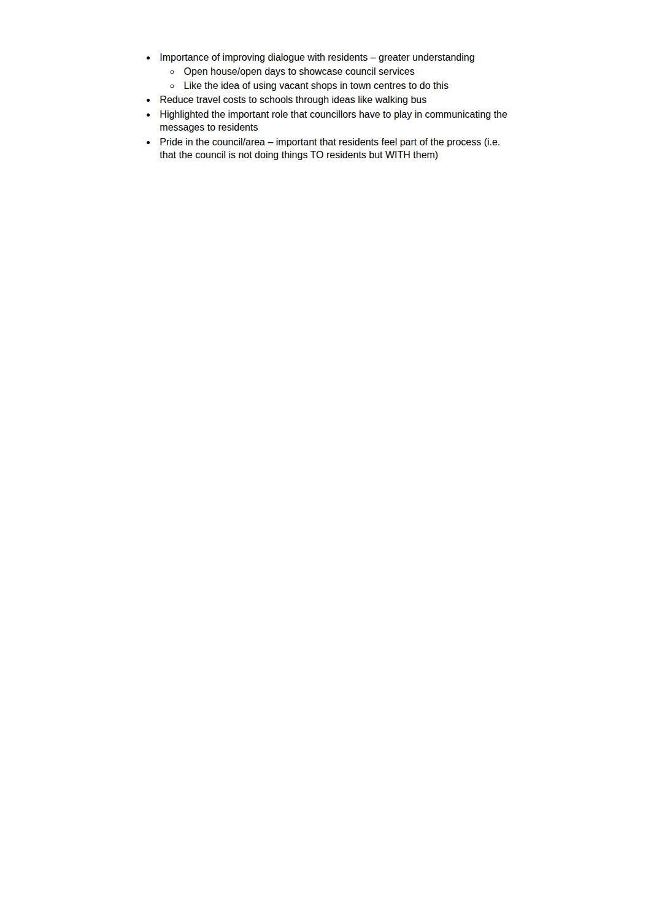Importance of improving dialogue with residents – greater understanding
Open house/open days to showcase council services
Like the idea of using vacant shops in town centres to do this
Reduce travel costs to schools through ideas like walking bus
Highlighted the important role that councillors have to play in communicating the messages to residents
Pride in the council/area – important that residents feel part of the process (i.e. that the council is not doing things TO residents but WITH them)